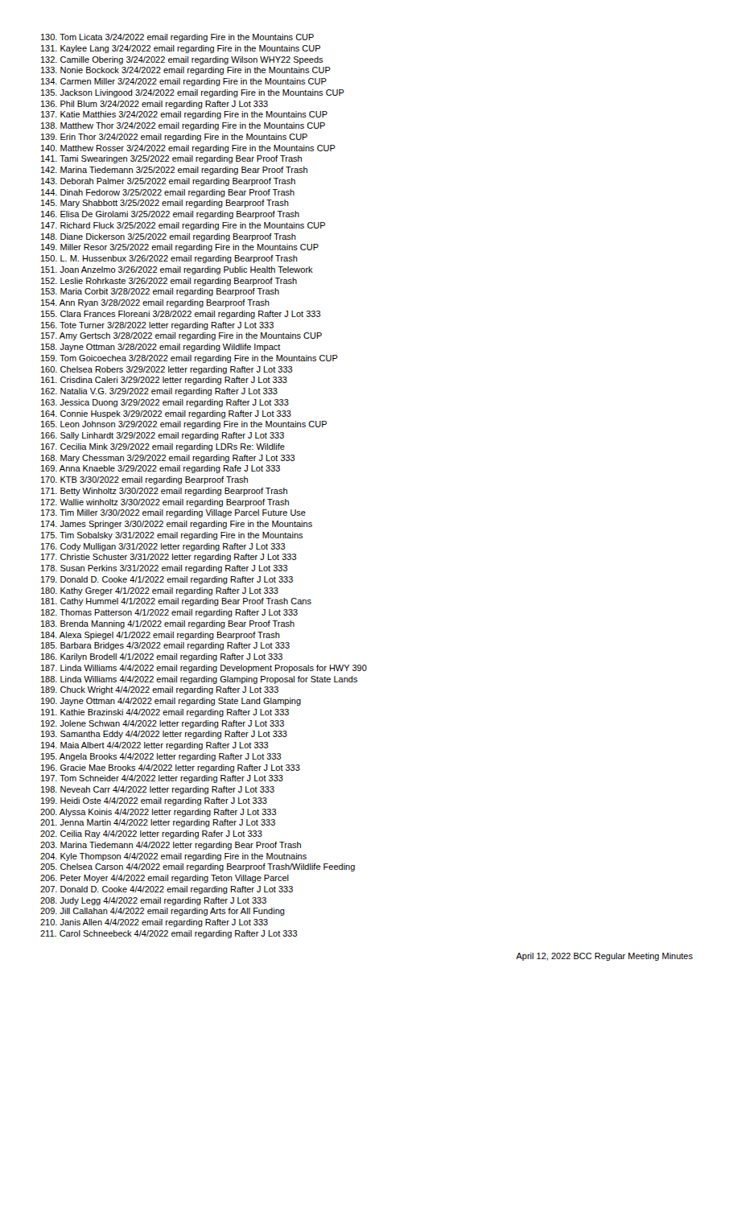130. Tom Licata 3/24/2022 email regarding Fire in the Mountains CUP
131. Kaylee Lang 3/24/2022 email regarding Fire in the Mountains CUP
132. Camille Obering 3/24/2022 email regarding Wilson WHY22 Speeds
133. Nonie Bockock 3/24/2022 email regarding Fire in the Mountains CUP
134. Carmen Miller 3/24/2022 email regarding Fire in the Mountains CUP
135. Jackson Livingood 3/24/2022 email regarding Fire in the Mountains CUP
136. Phil Blum 3/24/2022 email regarding Rafter J Lot 333
137. Katie Matthies 3/24/2022 email regarding Fire in the Mountains CUP
138. Matthew Thor 3/24/2022 email regarding Fire in the Mountains CUP
139. Erin Thor 3/24/2022 email regarding Fire in the Mountains CUP
140. Matthew Rosser 3/24/2022 email regarding Fire in the Mountains CUP
141. Tami Swearingen 3/25/2022 email regarding Bear Proof Trash
142. Marina Tiedemann 3/25/2022 email regarding Bear Proof Trash
143. Deborah Palmer 3/25/2022 email regarding Bearproof Trash
144. Dinah Fedorow 3/25/2022 email regarding Bear Proof Trash
145. Mary Shabbott 3/25/2022 email regarding Bearproof Trash
146. Elisa De Girolami 3/25/2022 email regarding Bearproof Trash
147. Richard Fluck 3/25/2022 email regarding Fire in the Mountains CUP
148. Diane Dickerson 3/25/2022 email regarding Bearproof Trash
149. Miller Resor 3/25/2022 email regarding Fire in the Mountains CUP
150. L. M. Hussenbux 3/26/2022 email regarding Bearproof Trash
151. Joan Anzelmo 3/26/2022 email regarding Public Health Telework
152. Leslie Rohrkaste 3/26/2022 email regarding Bearproof Trash
153. Maria Corbit 3/28/2022 email regarding Bearproof Trash
154. Ann Ryan 3/28/2022 email regarding Bearproof Trash
155. Clara Frances Floreani 3/28/2022 email regarding Rafter J Lot 333
156. Tote Turner 3/28/2022 letter regarding Rafter J Lot 333
157. Amy Gertsch 3/28/2022 email regarding Fire in the Mountains CUP
158. Jayne Ottman 3/28/2022 email regarding Wildlife Impact
159. Tom Goicoechea 3/28/2022 email regarding Fire in the Mountains CUP
160. Chelsea Robers 3/29/2022 letter regarding Rafter J Lot 333
161. Crisdina Caleri 3/29/2022 letter regarding Rafter J Lot 333
162. Natalia V.G. 3/29/2022 email regarding Rafter J Lot 333
163. Jessica Duong 3/29/2022 email regarding Rafter J Lot 333
164. Connie Huspek 3/29/2022 email regarding Rafter J Lot 333
165. Leon Johnson 3/29/2022 email regarding Fire in the Mountains CUP
166. Sally Linhardt 3/29/2022 email regarding Rafter J Lot 333
167. Cecilia Mink 3/29/2022 email regarding LDRs Re: Wildlife
168. Mary Chessman 3/29/2022 email regarding Rafter J Lot 333
169. Anna Knaeble 3/29/2022 email regarding Rafe J Lot 333
170. KTB 3/30/2022 email regarding Bearproof Trash
171. Betty Winholtz 3/30/2022 email regarding Bearproof Trash
172. Wallie winholtz 3/30/2022 email regarding Bearproof Trash
173. Tim Miller 3/30/2022 email regarding Village Parcel Future Use
174. James Springer 3/30/2022 email regarding Fire in the Mountains
175. Tim Sobalsky 3/31/2022 email regarding Fire in the Mountains
176. Cody Mulligan 3/31/2022 letter regarding Rafter J Lot 333
177. Christie Schuster 3/31/2022 letter regarding Rafter J Lot 333
178. Susan Perkins 3/31/2022 email regarding Rafter J Lot 333
179. Donald D. Cooke 4/1/2022 email regarding Rafter J Lot 333
180. Kathy Greger 4/1/2022 email regarding Rafter J Lot 333
181. Cathy Hummel 4/1/2022 email regarding Bear Proof Trash Cans
182. Thomas Patterson 4/1/2022 email regarding Rafter J Lot 333
183. Brenda Manning 4/1/2022 email regarding Bear Proof Trash
184. Alexa Spiegel 4/1/2022 email regarding Bearproof Trash
185. Barbara Bridges 4/3/2022 email regarding Rafter J Lot 333
186. Karilyn Brodell 4/1/2022 email regarding Rafter J Lot 333
187. Linda Williams 4/4/2022 email regarding Development Proposals for HWY 390
188. Linda Williams 4/4/2022 email regarding Glamping Proposal for State Lands
189. Chuck Wright 4/4/2022 email regarding Rafter J Lot 333
190. Jayne Ottman 4/4/2022 email regarding State Land Glamping
191. Kathie Brazinski 4/4/2022 email regarding Rafter J Lot 333
192. Jolene Schwan 4/4/2022 letter regarding Rafter J Lot 333
193. Samantha Eddy 4/4/2022 letter regarding Rafter J Lot 333
194. Maia Albert 4/4/2022 letter regarding Rafter J Lot 333
195. Angela Brooks 4/4/2022 letter regarding Rafter J Lot 333
196. Gracie Mae Brooks 4/4/2022 letter regarding Rafter J Lot 333
197. Tom Schneider 4/4/2022 letter regarding Rafter J Lot 333
198. Neveah Carr 4/4/2022 letter regarding Rafter J Lot 333
199. Heidi Oste 4/4/2022 email regarding Rafter J Lot 333
200. Alyssa Koinis 4/4/2022 letter regarding Rafter J Lot 333
201. Jenna Martin 4/4/2022 letter regarding Rafter J Lot 333
202. Ceilia Ray 4/4/2022 letter regarding Rafer J Lot 333
203. Marina Tiedemann 4/4/2022 letter regarding Bear Proof Trash
204. Kyle Thompson 4/4/2022 email regarding Fire in the Moutnains
205. Chelsea Carson 4/4/2022 email regarding Bearproof Trash/Wildlife Feeding
206. Peter Moyer 4/4/2022 email regarding Teton Village Parcel
207. Donald D. Cooke 4/4/2022 email regarding Rafter J Lot 333
208. Judy Legg 4/4/2022 email regarding Rafter J Lot 333
209. Jill Callahan 4/4/2022 email regarding Arts for All Funding
210. Janis Allen 4/4/2022 email regarding Rafter J Lot 333
211. Carol Schneebeck 4/4/2022 email regarding Rafter J Lot 333
April 12, 2022 BCC Regular Meeting Minutes